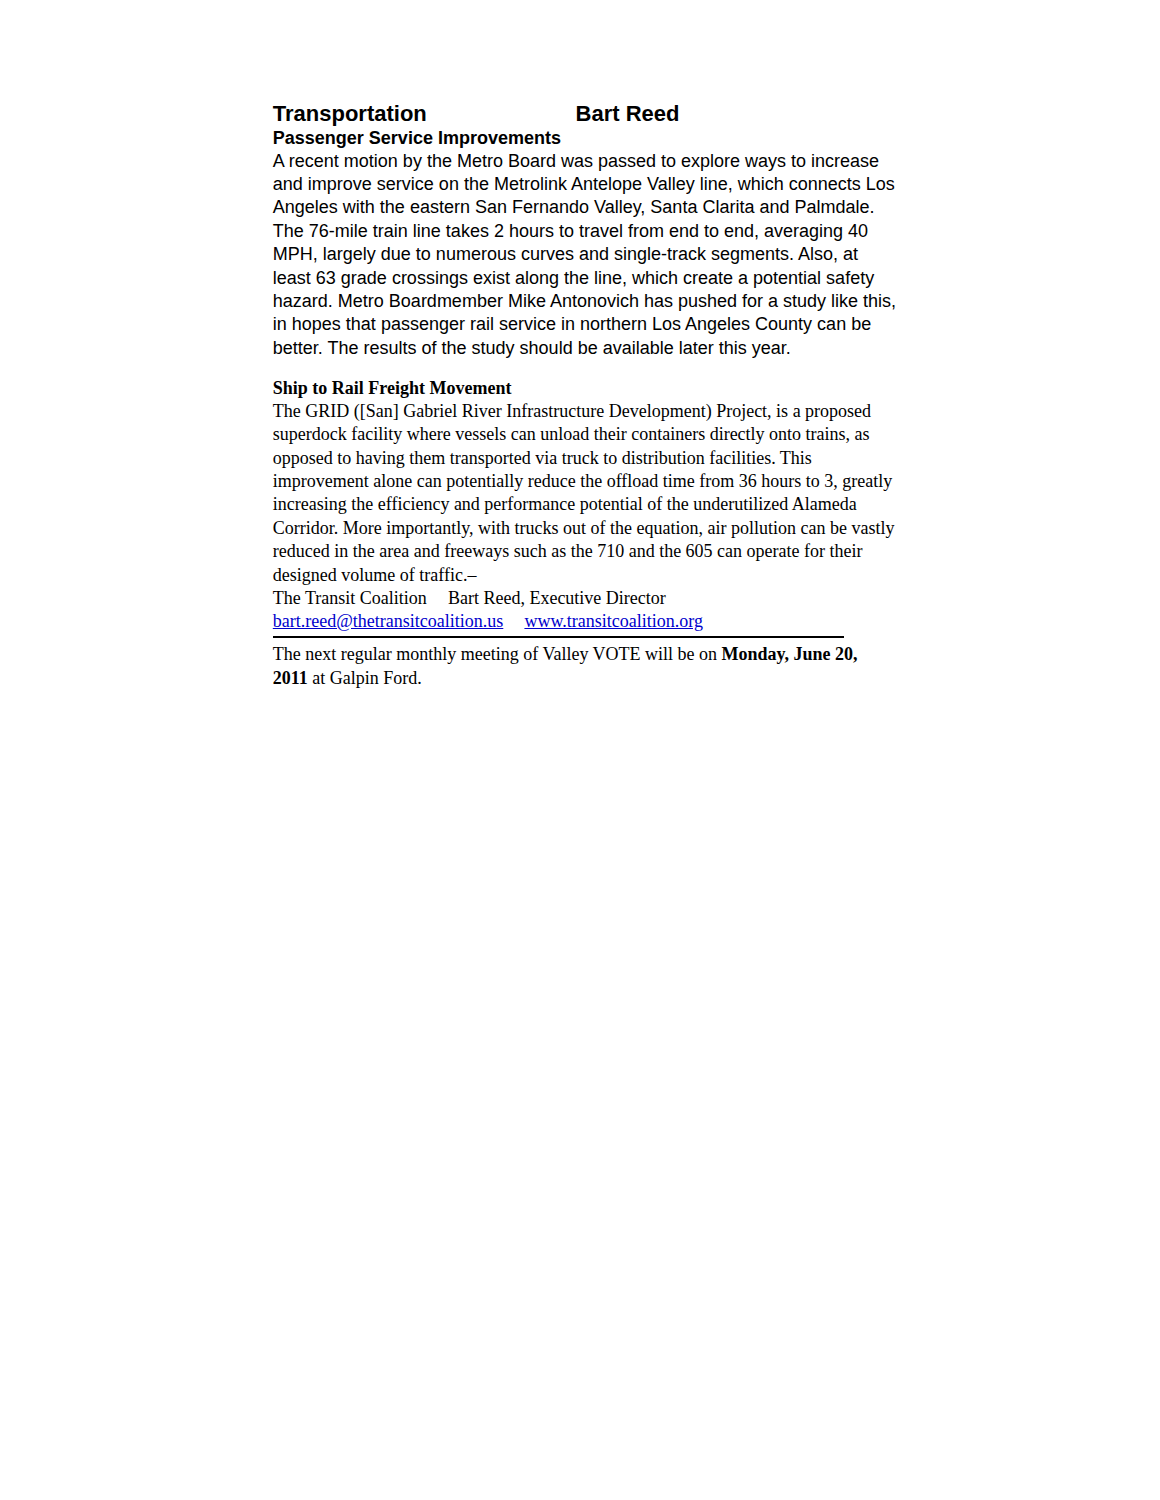Transportation Bart Reed
Passenger Service Improvements
A recent motion by the Metro Board was passed to explore ways to increase and improve service on the Metrolink Antelope Valley line, which connects Los Angeles with the eastern San Fernando Valley, Santa Clarita and Palmdale. The 76-mile train line takes 2 hours to travel from end to end, averaging 40 MPH, largely due to numerous curves and single-track segments. Also, at least 63 grade crossings exist along the line, which create a potential safety hazard. Metro Boardmember Mike Antonovich has pushed for a study like this, in hopes that passenger rail service in northern Los Angeles County can be better. The results of the study should be available later this year.
Ship to Rail Freight Movement
The GRID ([San] Gabriel River Infrastructure Development) Project, is a proposed superdock facility where vessels can unload their containers directly onto trains, as opposed to having them transported via truck to distribution facilities. This improvement alone can potentially reduce the offload time from 36 hours to 3, greatly increasing the efficiency and performance potential of the underutilized Alameda Corridor. More importantly, with trucks out of the equation, air pollution can be vastly reduced in the area and freeways such as the 710 and the 605 can operate for their designed volume of traffic.–
The Transit Coalition Bart Reed, Executive Director
bart.reed@thetransitcoalition.us www.transitcoalition.org
The next regular monthly meeting of Valley VOTE will be on Monday, June 20, 2011 at Galpin Ford.